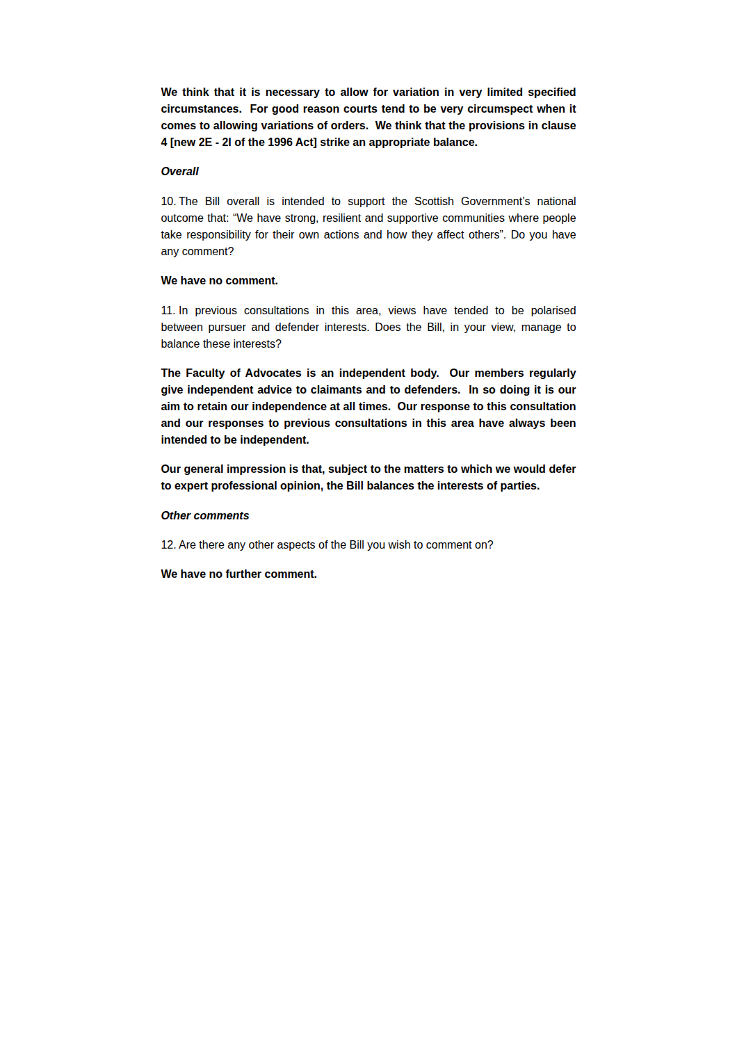We think that it is necessary to allow for variation in very limited specified circumstances. For good reason courts tend to be very circumspect when it comes to allowing variations of orders. We think that the provisions in clause 4 [new 2E - 2I of the 1996 Act] strike an appropriate balance.
Overall
10. The Bill overall is intended to support the Scottish Government’s national outcome that: “We have strong, resilient and supportive communities where people take responsibility for their own actions and how they affect others”. Do you have any comment?
We have no comment.
11. In previous consultations in this area, views have tended to be polarised between pursuer and defender interests. Does the Bill, in your view, manage to balance these interests?
The Faculty of Advocates is an independent body. Our members regularly give independent advice to claimants and to defenders. In so doing it is our aim to retain our independence at all times. Our response to this consultation and our responses to previous consultations in this area have always been intended to be independent.
Our general impression is that, subject to the matters to which we would defer to expert professional opinion, the Bill balances the interests of parties.
Other comments
12. Are there any other aspects of the Bill you wish to comment on?
We have no further comment.